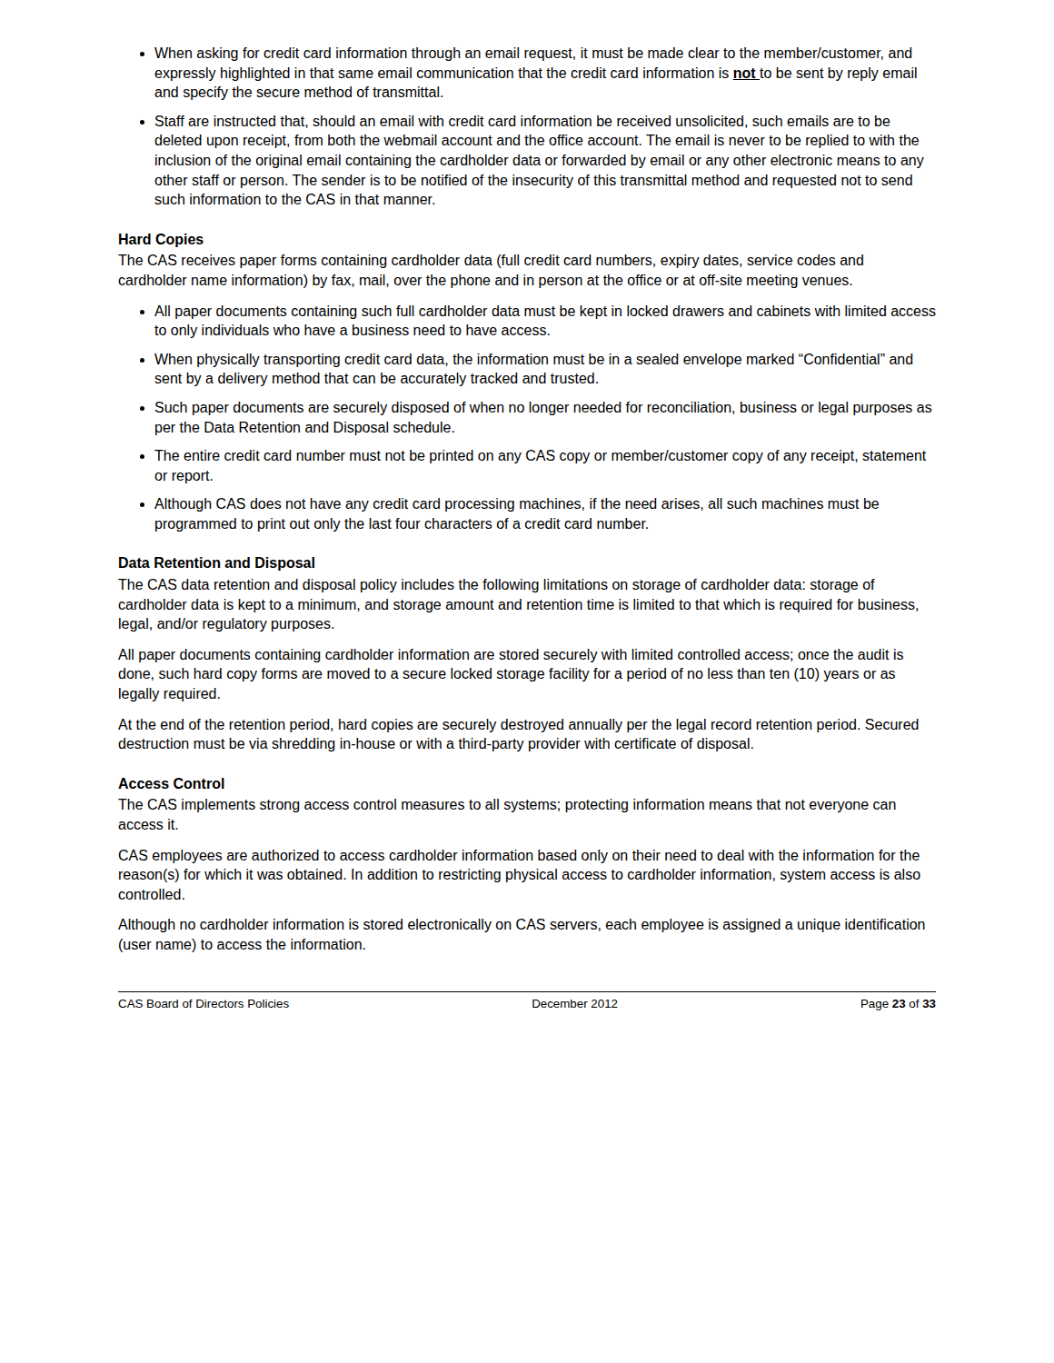When asking for credit card information through an email request, it must be made clear to the member/customer, and expressly highlighted in that same email communication that the credit card information is not to be sent by reply email and specify the secure method of transmittal.
Staff are instructed that, should an email with credit card information be received unsolicited, such emails are to be deleted upon receipt, from both the webmail account and the office account. The email is never to be replied to with the inclusion of the original email containing the cardholder data or forwarded by email or any other electronic means to any other staff or person. The sender is to be notified of the insecurity of this transmittal method and requested not to send such information to the CAS in that manner.
Hard Copies
The CAS receives paper forms containing cardholder data (full credit card numbers, expiry dates, service codes and cardholder name information) by fax, mail, over the phone and in person at the office or at off-site meeting venues.
All paper documents containing such full cardholder data must be kept in locked drawers and cabinets with limited access to only individuals who have a business need to have access.
When physically transporting credit card data, the information must be in a sealed envelope marked “Confidential” and sent by a delivery method that can be accurately tracked and trusted.
Such paper documents are securely disposed of when no longer needed for reconciliation, business or legal purposes as per the Data Retention and Disposal schedule.
The entire credit card number must not be printed on any CAS copy or member/customer copy of any receipt, statement or report.
Although CAS does not have any credit card processing machines, if the need arises, all such machines must be programmed to print out only the last four characters of a credit card number.
Data Retention and Disposal
The CAS data retention and disposal policy includes the following limitations on storage of cardholder data: storage of cardholder data is kept to a minimum, and storage amount and retention time is limited to that which is required for business, legal, and/or regulatory purposes.
All paper documents containing cardholder information are stored securely with limited controlled access; once the audit is done, such hard copy forms are moved to a secure locked storage facility for a period of no less than ten (10) years or as legally required.
At the end of the retention period, hard copies are securely destroyed annually per the legal record retention period. Secured destruction must be via shredding in-house or with a third-party provider with certificate of disposal.
Access Control
The CAS implements strong access control measures to all systems; protecting information means that not everyone can access it.
CAS employees are authorized to access cardholder information based only on their need to deal with the information for the reason(s) for which it was obtained. In addition to restricting physical access to cardholder information, system access is also controlled.
Although no cardholder information is stored electronically on CAS servers, each employee is assigned a unique identification (user name) to access the information.
CAS Board of Directors Policies December 2012 Page 23 of 33